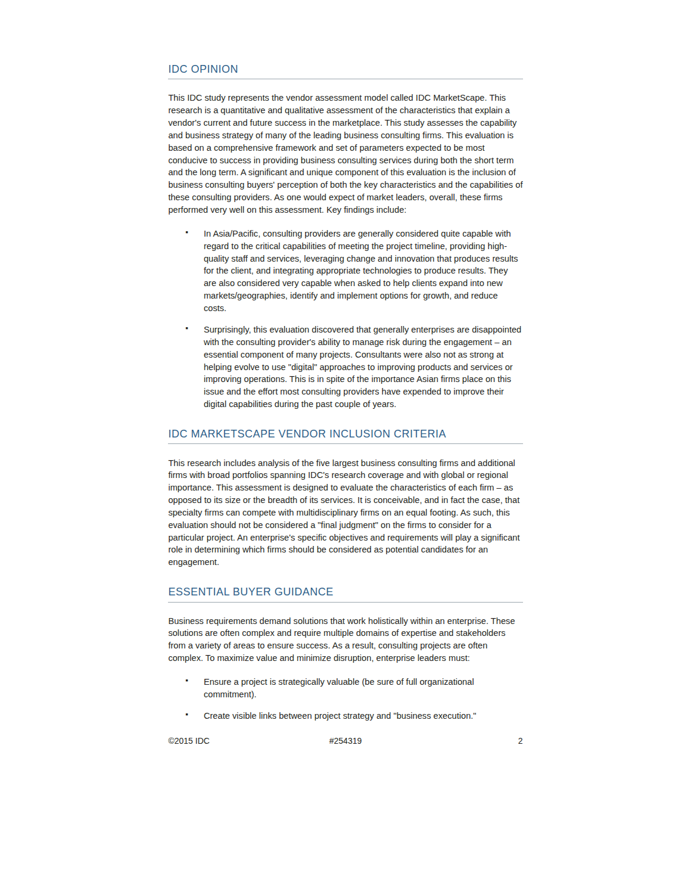IDC OPINION
This IDC study represents the vendor assessment model called IDC MarketScape. This research is a quantitative and qualitative assessment of the characteristics that explain a vendor's current and future success in the marketplace. This study assesses the capability and business strategy of many of the leading business consulting firms. This evaluation is based on a comprehensive framework and set of parameters expected to be most conducive to success in providing business consulting services during both the short term and the long term. A significant and unique component of this evaluation is the inclusion of business consulting buyers' perception of both the key characteristics and the capabilities of these consulting providers. As one would expect of market leaders, overall, these firms performed very well on this assessment. Key findings include:
In Asia/Pacific, consulting providers are generally considered quite capable with regard to the critical capabilities of meeting the project timeline, providing high-quality staff and services, leveraging change and innovation that produces results for the client, and integrating appropriate technologies to produce results. They are also considered very capable when asked to help clients expand into new markets/geographies, identify and implement options for growth, and reduce costs.
Surprisingly, this evaluation discovered that generally enterprises are disappointed with the consulting provider's ability to manage risk during the engagement – an essential component of many projects. Consultants were also not as strong at helping evolve to use "digital" approaches to improving products and services or improving operations. This is in spite of the importance Asian firms place on this issue and the effort most consulting providers have expended to improve their digital capabilities during the past couple of years.
IDC MARKETSCAPE VENDOR INCLUSION CRITERIA
This research includes analysis of the five largest business consulting firms and additional firms with broad portfolios spanning IDC's research coverage and with global or regional importance. This assessment is designed to evaluate the characteristics of each firm – as opposed to its size or the breadth of its services. It is conceivable, and in fact the case, that specialty firms can compete with multidisciplinary firms on an equal footing. As such, this evaluation should not be considered a "final judgment" on the firms to consider for a particular project. An enterprise's specific objectives and requirements will play a significant role in determining which firms should be considered as potential candidates for an engagement.
ESSENTIAL BUYER GUIDANCE
Business requirements demand solutions that work holistically within an enterprise. These solutions are often complex and require multiple domains of expertise and stakeholders from a variety of areas to ensure success. As a result, consulting projects are often complex. To maximize value and minimize disruption, enterprise leaders must:
Ensure a project is strategically valuable (be sure of full organizational commitment).
Create visible links between project strategy and "business execution."
| ©2015 IDC | #254319 | 2 |